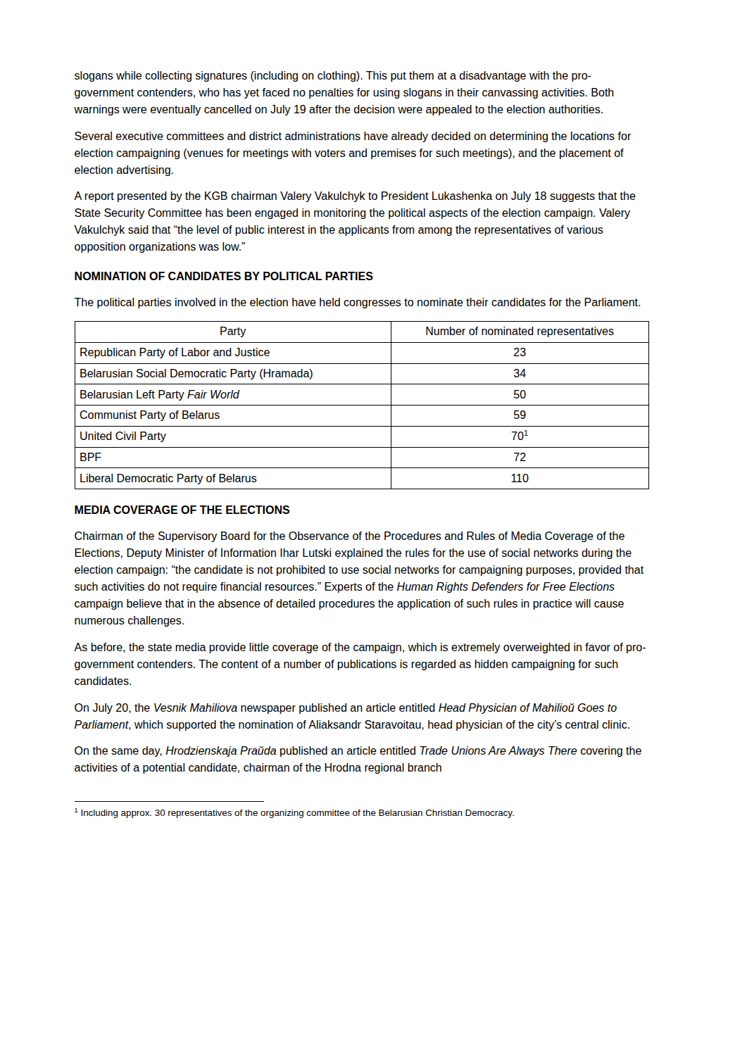slogans while collecting signatures (including on clothing). This put them at a disadvantage with the pro-government contenders, who has yet faced no penalties for using slogans in their canvassing activities. Both warnings were eventually cancelled on July 19 after the decision were appealed to the election authorities.
Several executive committees and district administrations have already decided on determining the locations for election campaigning (venues for meetings with voters and premises for such meetings), and the placement of election advertising.
A report presented by the KGB chairman Valery Vakulchyk to President Lukashenka on July 18 suggests that the State Security Committee has been engaged in monitoring the political aspects of the election campaign. Valery Vakulchyk said that “the level of public interest in the applicants from among the representatives of various opposition organizations was low.”
Nomination of candidates by political parties
The political parties involved in the election have held congresses to nominate their candidates for the Parliament.
| Party | Number of nominated representatives |
| --- | --- |
| Republican Party of Labor and Justice | 23 |
| Belarusian Social Democratic Party (Hramada) | 34 |
| Belarusian Left Party Fair World | 50 |
| Communist Party of Belarus | 59 |
| United Civil Party | 70 1 |
| BPF | 72 |
| Liberal Democratic Party of Belarus | 110 |
Media coverage of the elections
Chairman of the Supervisory Board for the Observance of the Procedures and Rules of Media Coverage of the Elections, Deputy Minister of Information Ihar Lutski explained the rules for the use of social networks during the election campaign: “the candidate is not prohibited to use social networks for campaigning purposes, provided that such activities do not require financial resources.” Experts of the Human Rights Defenders for Free Elections campaign believe that in the absence of detailed procedures the application of such rules in practice will cause numerous challenges.
As before, the state media provide little coverage of the campaign, which is extremely overweighted in favor of pro-government contenders. The content of a number of publications is regarded as hidden campaigning for such candidates.
On July 20, the Vesnik Mahiliova newspaper published an article entitled Head Physician of Mahilioŭ Goes to Parliament, which supported the nomination of Aliaksandr Staravoitau, head physician of the city’s central clinic.
On the same day, Hrodzienskaja Praŭda published an article entitled Trade Unions Are Always There covering the activities of a potential candidate, chairman of the Hrodna regional branch
1 Including approx. 30 representatives of the organizing committee of the Belarusian Christian Democracy.